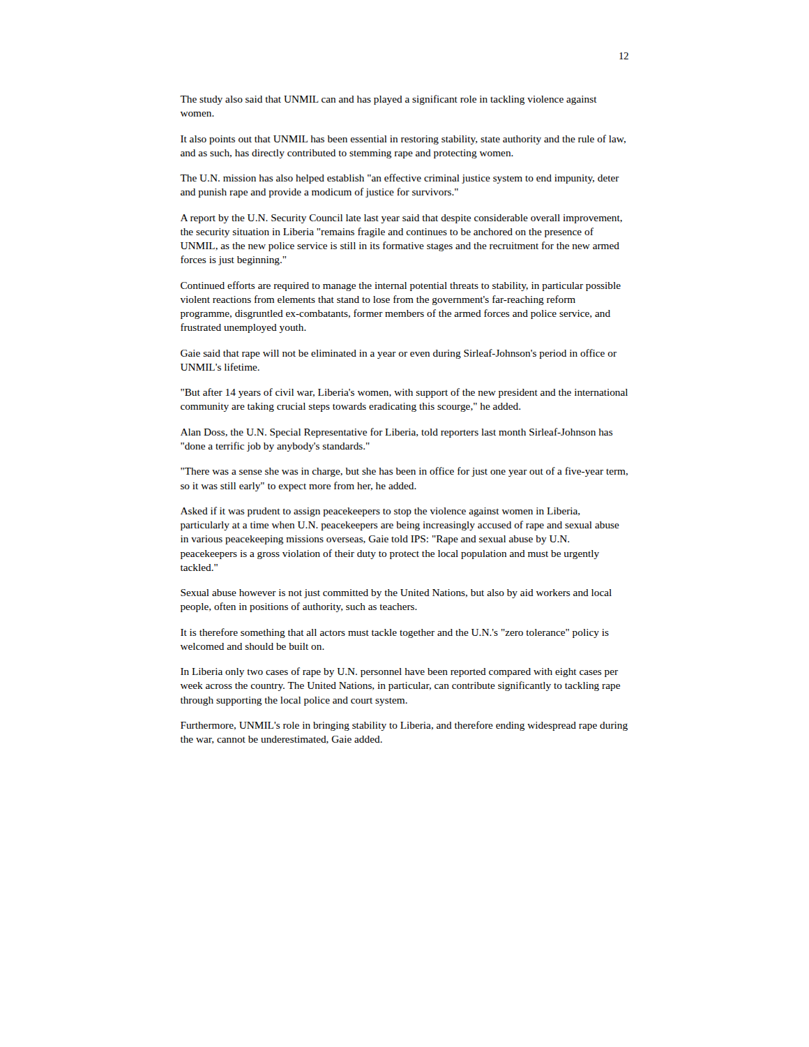12
The study also said that UNMIL can and has played a significant role in tackling violence against women.
It also points out that UNMIL has been essential in restoring stability, state authority and the rule of law, and as such, has directly contributed to stemming rape and protecting women.
The U.N. mission has also helped establish "an effective criminal justice system to end impunity, deter and punish rape and provide a modicum of justice for survivors."
A report by the U.N. Security Council late last year said that despite considerable overall improvement, the security situation in Liberia "remains fragile and continues to be anchored on the presence of UNMIL, as the new police service is still in its formative stages and the recruitment for the new armed forces is just beginning."
Continued efforts are required to manage the internal potential threats to stability, in particular possible violent reactions from elements that stand to lose from the government's far-reaching reform programme, disgruntled ex-combatants, former members of the armed forces and police service, and frustrated unemployed youth.
Gaie said that rape will not be eliminated in a year or even during Sirleaf-Johnson's period in office or UNMIL's lifetime.
"But after 14 years of civil war, Liberia's women, with support of the new president and the international community are taking crucial steps towards eradicating this scourge," he added.
Alan Doss, the U.N. Special Representative for Liberia, told reporters last month Sirleaf-Johnson has "done a terrific job by anybody's standards."
"There was a sense she was in charge, but she has been in office for just one year out of a five-year term, so it was still early" to expect more from her, he added.
Asked if it was prudent to assign peacekeepers to stop the violence against women in Liberia, particularly at a time when U.N. peacekeepers are being increasingly accused of rape and sexual abuse in various peacekeeping missions overseas, Gaie told IPS: "Rape and sexual abuse by U.N. peacekeepers is a gross violation of their duty to protect the local population and must be urgently tackled."
Sexual abuse however is not just committed by the United Nations, but also by aid workers and local people, often in positions of authority, such as teachers.
It is therefore something that all actors must tackle together and the U.N.'s "zero tolerance" policy is welcomed and should be built on.
In Liberia only two cases of rape by U.N. personnel have been reported compared with eight cases per week across the country. The United Nations, in particular, can contribute significantly to tackling rape through supporting the local police and court system.
Furthermore, UNMIL's role in bringing stability to Liberia, and therefore ending widespread rape during the war, cannot be underestimated, Gaie added.